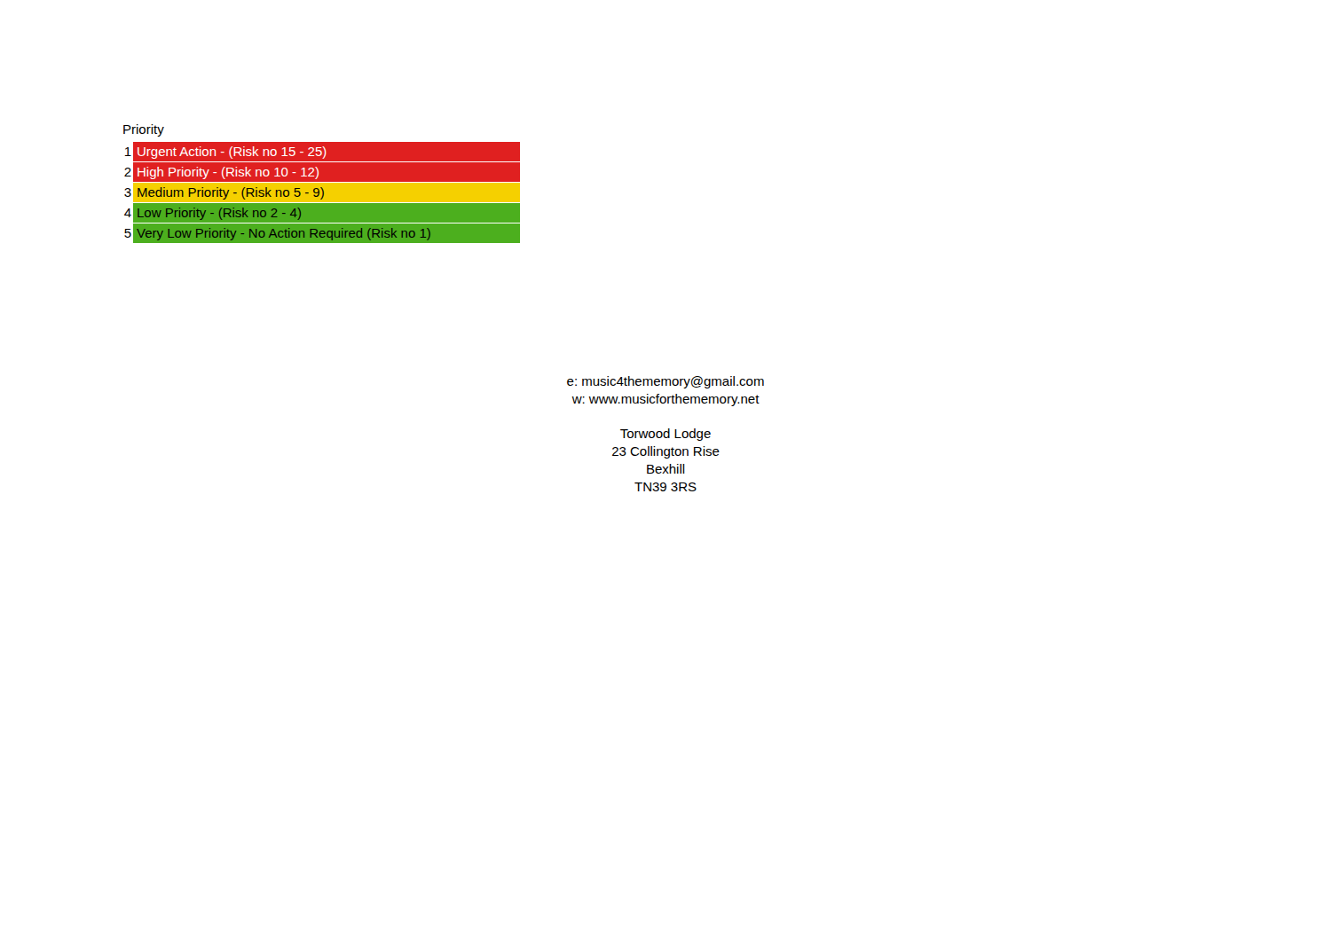Priority
1
Urgent Action - (Risk no 15 - 25)
2
High Priority - (Risk no 10 - 12)
3
Medium Priority - (Risk no 5 - 9)
4
Low Priority - (Risk no 2 - 4)
5
Very Low Priority - No Action Required (Risk no 1)
e: music4thememory@gmail.com
w: www.musicforthememory.net
Torwood Lodge
23 Collington Rise
Bexhill
TN39 3RS